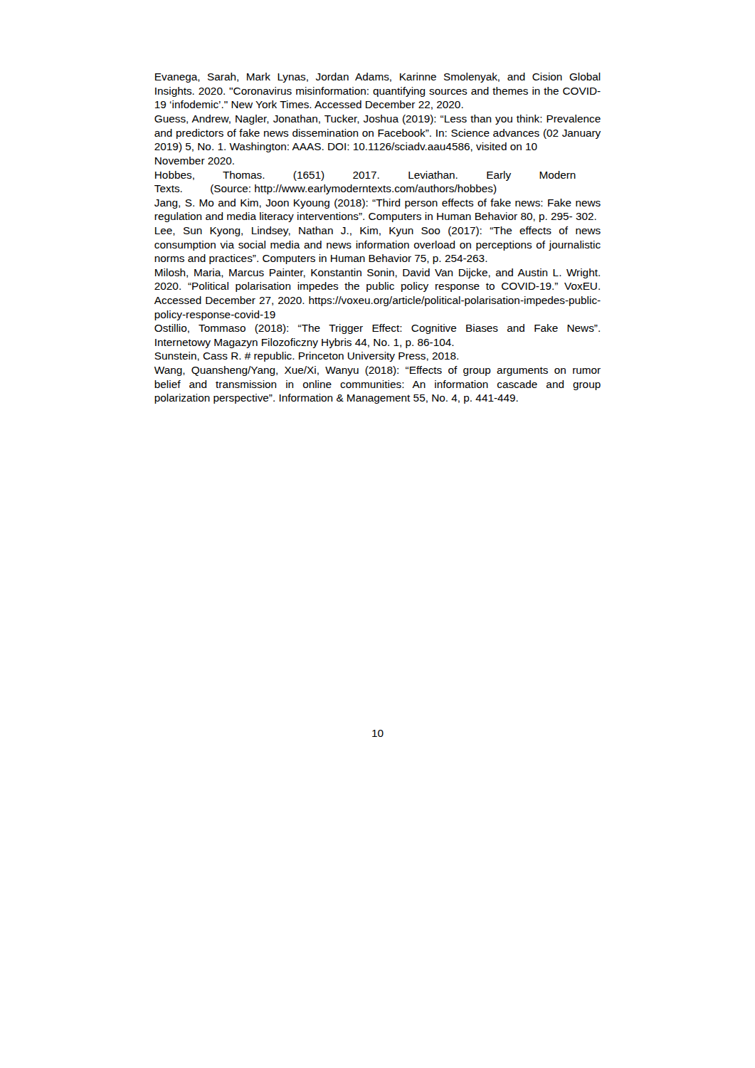Evanega, Sarah, Mark Lynas, Jordan Adams, Karinne Smolenyak, and Cision Global Insights. 2020. "Coronavirus misinformation: quantifying sources and themes in the COVID-19 ‘infodemic’." New York Times. Accessed December 22, 2020.
Guess, Andrew, Nagler, Jonathan, Tucker, Joshua (2019): “Less than you think: Prevalence and predictors of fake news dissemination on Facebook”. In: Science advances (02 January 2019) 5, No. 1. Washington: AAAS. DOI: 10.1126/sciadv.aau4586, visited on 10
November 2020.
Hobbes, Thomas. (1651) 2017. Leviathan. Early Modern Texts. (Source: http://www.earlymoderntexts.com/authors/hobbes)
Jang, S. Mo and Kim, Joon Kyoung (2018): “Third person effects of fake news: Fake news regulation and media literacy interventions”. Computers in Human Behavior 80, p. 295- 302.
Lee, Sun Kyong, Lindsey, Nathan J., Kim, Kyun Soo (2017): “The effects of news consumption via social media and news information overload on perceptions of journalistic norms and practices”. Computers in Human Behavior 75, p. 254-263.
Milosh, Maria, Marcus Painter, Konstantin Sonin, David Van Dijcke, and Austin L. Wright. 2020. “Political polarisation impedes the public policy response to COVID-19.” VoxEU. Accessed December 27, 2020. https://voxeu.org/article/political-polarisation-impedes-public- policy-response-covid-19
Ostillio, Tommaso (2018): “The Trigger Effect: Cognitive Biases and Fake News”. Internetowy Magazyn Filozoficzny Hybris 44, No. 1, p. 86-104.
Sunstein, Cass R. # republic. Princeton University Press, 2018.
Wang, Quansheng/Yang, Xue/Xi, Wanyu (2018): “Effects of group arguments on rumor belief and transmission in online communities: An information cascade and group polarization perspective”. Information & Management 55, No. 4, p. 441-449.
10